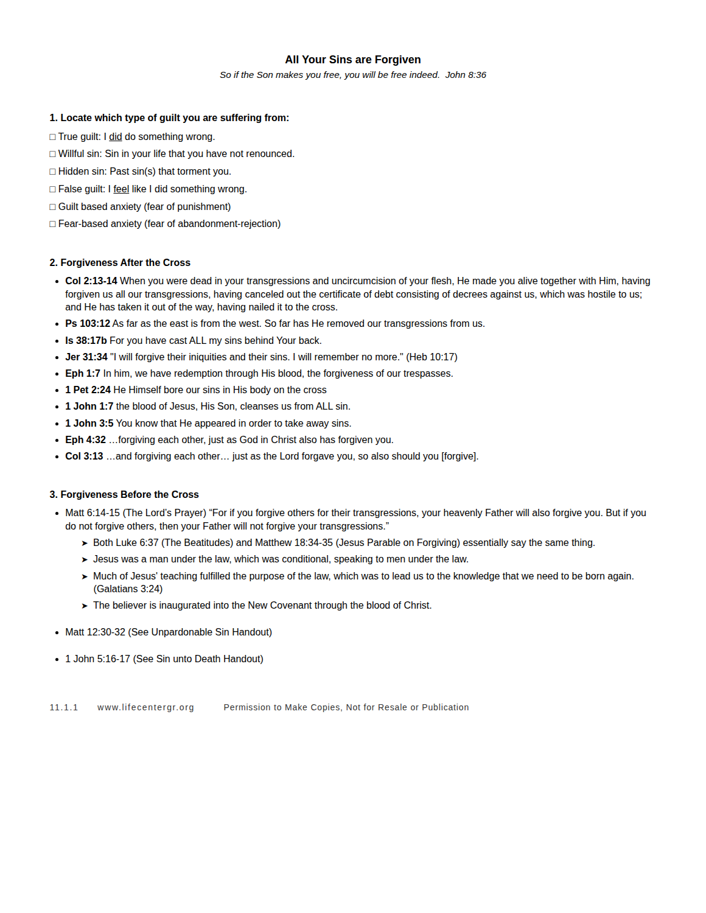All Your Sins are Forgiven
So if the Son makes you free, you will be free indeed. John 8:36
1. Locate which type of guilt you are suffering from:
□ True guilt: I did do something wrong.
□ Willful sin: Sin in your life that you have not renounced.
□ Hidden sin: Past sin(s) that torment you.
□ False guilt: I feel like I did something wrong.
□ Guilt based anxiety (fear of punishment)
□ Fear-based anxiety (fear of abandonment-rejection)
2. Forgiveness After the Cross
Col 2:13-14 When you were dead in your transgressions and uncircumcision of your flesh, He made you alive together with Him, having forgiven us all our transgressions, having canceled out the certificate of debt consisting of decrees against us, which was hostile to us; and He has taken it out of the way, having nailed it to the cross.
Ps 103:12 As far as the east is from the west. So far has He removed our transgressions from us.
Is 38:17b For you have cast ALL my sins behind Your back.
Jer 31:34 "I will forgive their iniquities and their sins. I will remember no more." (Heb 10:17)
Eph 1:7 In him, we have redemption through His blood, the forgiveness of our trespasses.
1 Pet 2:24 He Himself bore our sins in His body on the cross
1 John 1:7 the blood of Jesus, His Son, cleanses us from ALL sin.
1 John 3:5 You know that He appeared in order to take away sins.
Eph 4:32 …forgiving each other, just as God in Christ also has forgiven you.
Col 3:13 …and forgiving each other… just as the Lord forgave you, so also should you [forgive].
3. Forgiveness Before the Cross
Matt 6:14-15 (The Lord’s Prayer) “For if you forgive others for their transgressions, your heavenly Father will also forgive you. But if you do not forgive others, then your Father will not forgive your transgressions.”
Both Luke 6:37 (The Beatitudes) and Matthew 18:34-35 (Jesus Parable on Forgiving) essentially say the same thing.
Jesus was a man under the law, which was conditional, speaking to men under the law.
Much of Jesus' teaching fulfilled the purpose of the law, which was to lead us to the knowledge that we need to be born again. (Galatians 3:24)
The believer is inaugurated into the New Covenant through the blood of Christ.
Matt 12:30-32 (See Unpardonable Sin Handout)
1 John 5:16-17 (See Sin unto Death Handout)
11.1.1 www.lifecentergr.org Permission to Make Copies, Not for Resale or Publication